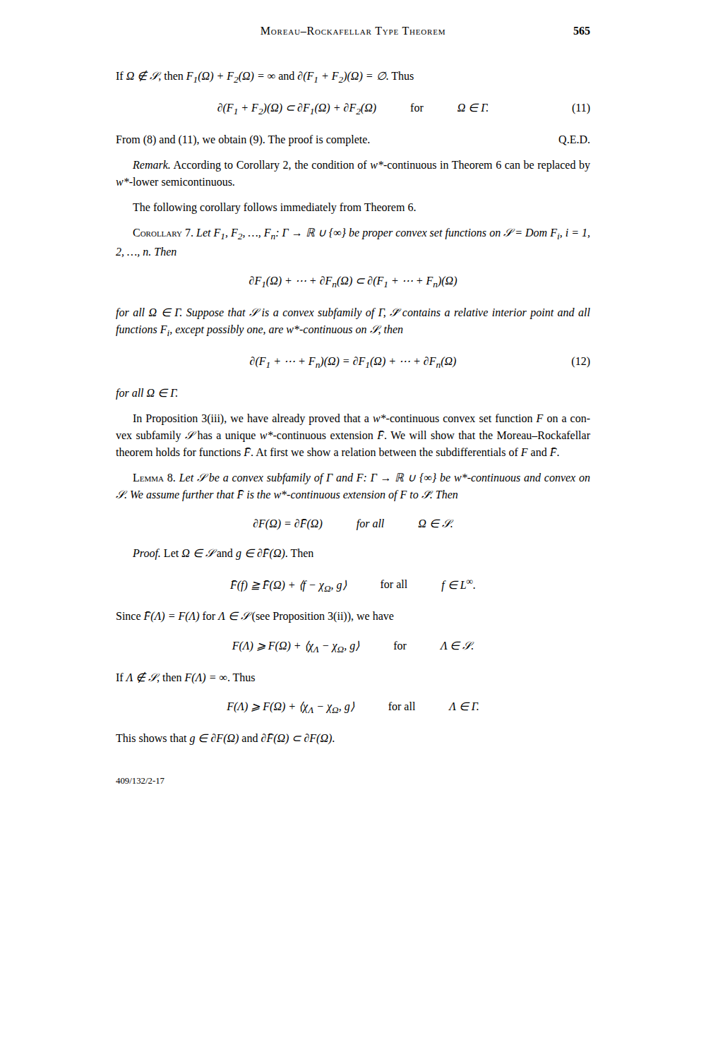Moreau–Rockafellar Type Theorem 565
If Ω ∉ 𝒮, then F1(Ω) + F2(Ω) = ∞ and ∂(F1 + F2)(Ω) = ∅. Thus
∂(F1 + F2)(Ω) ⊂ ∂F1(Ω) + ∂F2(Ω) for Ω ∈ Γ.(11)
From (8) and (11), we obtain (9). The proof is complete.Q.E.D.
Remark. According to Corollary 2, the condition of w*-continuous in Theorem 6 can be replaced by w*-lower semicontinuous.
The following corollary follows immediately from Theorem 6.
Corollary 7. Let F1, F2, …, Fn: Γ → ℝ ∪ {∞} be proper convex set functions on 𝒮 = Dom Fi, i = 1, 2, …, n. Then
∂F1(Ω) + ⋯ + ∂Fn(Ω) ⊂ ∂(F1 + ⋯ + Fn)(Ω)
for all Ω ∈ Γ. Suppose that 𝒮 is a convex subfamily of Γ, 𝒮̄ contains a relative interior point and all functions Fi, except possibly one, are w*-continuous on 𝒮, then
∂(F1 + ⋯ + Fn)(Ω) = ∂F1(Ω) + ⋯ + ∂Fn(Ω)(12)
for all Ω ∈ Γ.
In Proposition 3(iii), we have already proved that a w*-continuous convex set function F on a convex subfamily 𝒮 has a unique w*-continuous extension F̄. We will show that the Moreau–Rockafellar theorem holds for functions F̄. At first we show a relation between the subdifferentials of F and F̄.
Lemma 8. Let 𝒮 be a convex subfamily of Γ and F: Γ → ℝ ∪ {∞} be w*-continuous and convex on 𝒮. We assume further that F̄ is the w*-continuous extension of F to 𝒮̄. Then
∂F(Ω) = ∂F̄(Ω) for all Ω ∈ 𝒮.
Proof. Let Ω ∈ 𝒮 and g ∈ ∂F̄(Ω). Then
F̄(f) ≧ F̄(Ω) + ⟨f − χΩ, g⟩ for all f ∈ L∞.
Since F̄(Λ) = F(Λ) for Λ ∈ 𝒮 (see Proposition 3(ii)), we have
F(Λ) ⩾ F(Ω) + ⟨χΛ − χΩ, g⟩ for Λ ∈ 𝒮.
If Λ ∉ 𝒮, then F(Λ) = ∞. Thus
F(Λ) ⩾ F(Ω) + ⟨χΛ − χΩ, g⟩ for all Λ ∈ Γ.
This shows that g ∈ ∂F(Ω) and ∂F̄(Ω) ⊂ ∂F(Ω).
409/132/2-17